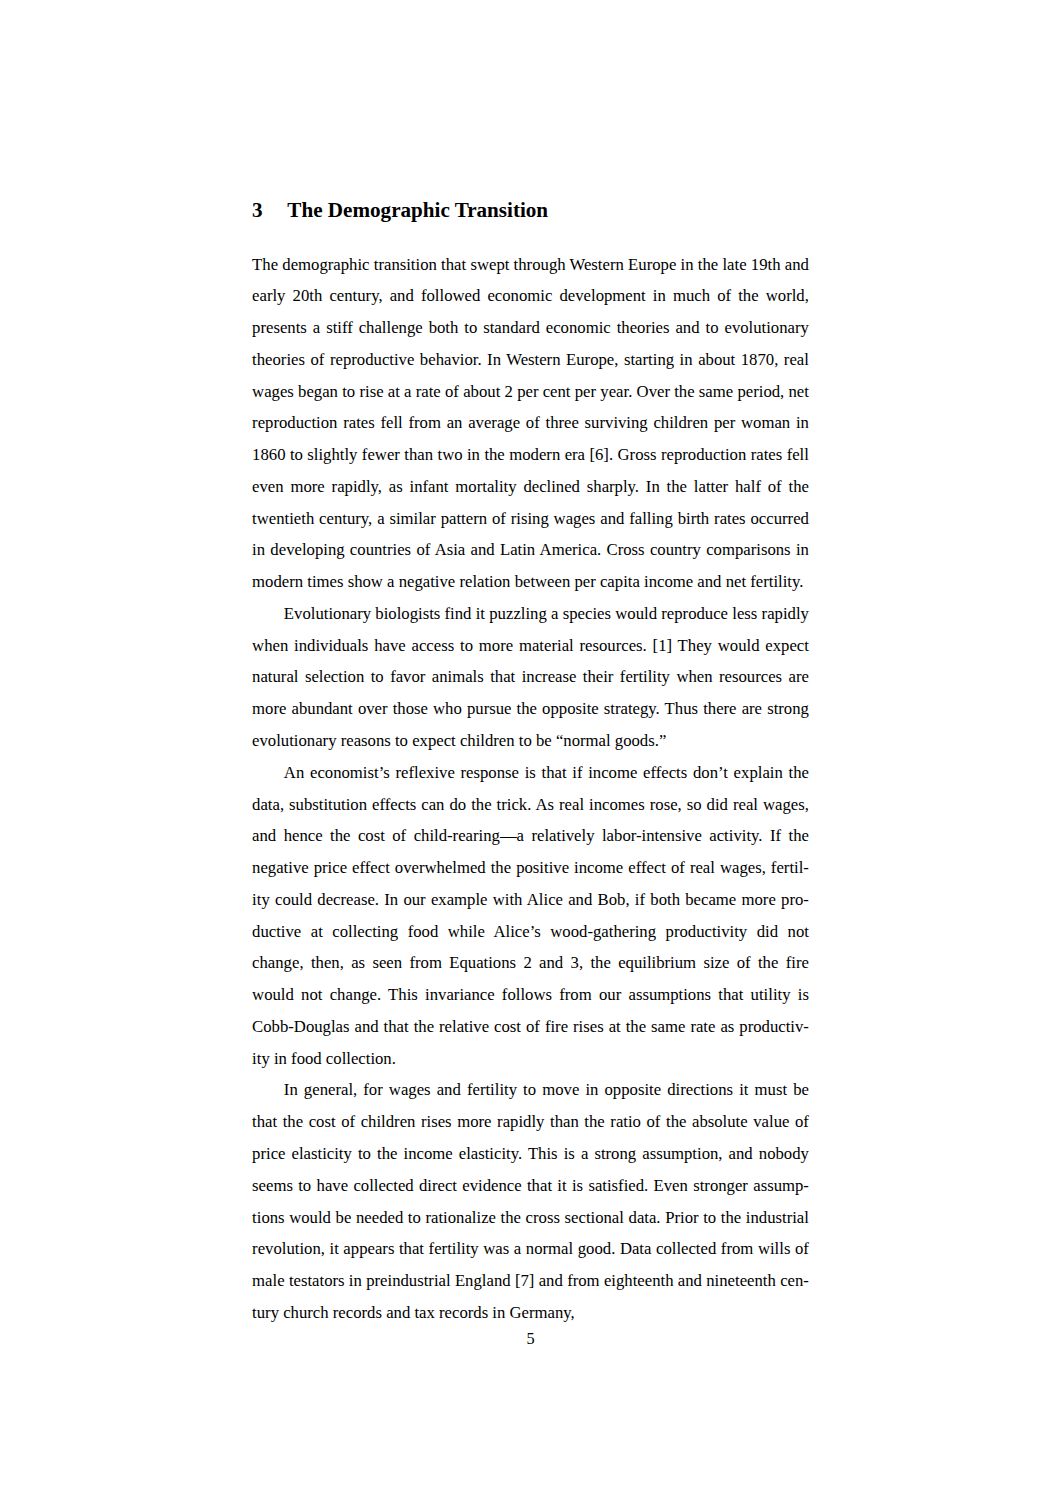3 The Demographic Transition
The demographic transition that swept through Western Europe in the late 19th and early 20th century, and followed economic development in much of the world, presents a stiff challenge both to standard economic theories and to evolutionary theories of reproductive behavior. In Western Europe, starting in about 1870, real wages began to rise at a rate of about 2 per cent per year. Over the same period, net reproduction rates fell from an average of three surviving children per woman in 1860 to slightly fewer than two in the modern era [6]. Gross reproduction rates fell even more rapidly, as infant mortality declined sharply. In the latter half of the twentieth century, a similar pattern of rising wages and falling birth rates occurred in developing countries of Asia and Latin America. Cross country comparisons in modern times show a negative relation between per capita income and net fertility.
Evolutionary biologists find it puzzling a species would reproduce less rapidly when individuals have access to more material resources. [1] They would expect natural selection to favor animals that increase their fertility when resources are more abundant over those who pursue the opposite strategy. Thus there are strong evolutionary reasons to expect children to be “normal goods.”
An economist’s reflexive response is that if income effects don’t explain the data, substitution effects can do the trick. As real incomes rose, so did real wages, and hence the cost of child-rearing—a relatively labor-intensive activity. If the negative price effect overwhelmed the positive income effect of real wages, fertility could decrease. In our example with Alice and Bob, if both became more productive at collecting food while Alice’s wood-gathering productivity did not change, then, as seen from Equations 2 and 3, the equilibrium size of the fire would not change. This invariance follows from our assumptions that utility is Cobb-Douglas and that the relative cost of fire rises at the same rate as productivity in food collection.
In general, for wages and fertility to move in opposite directions it must be that the cost of children rises more rapidly than the ratio of the absolute value of price elasticity to the income elasticity. This is a strong assumption, and nobody seems to have collected direct evidence that it is satisfied. Even stronger assumptions would be needed to rationalize the cross sectional data. Prior to the industrial revolution, it appears that fertility was a normal good. Data collected from wills of male testators in preindustrial England [7] and from eighteenth and nineteenth century church records and tax records in Germany,
5